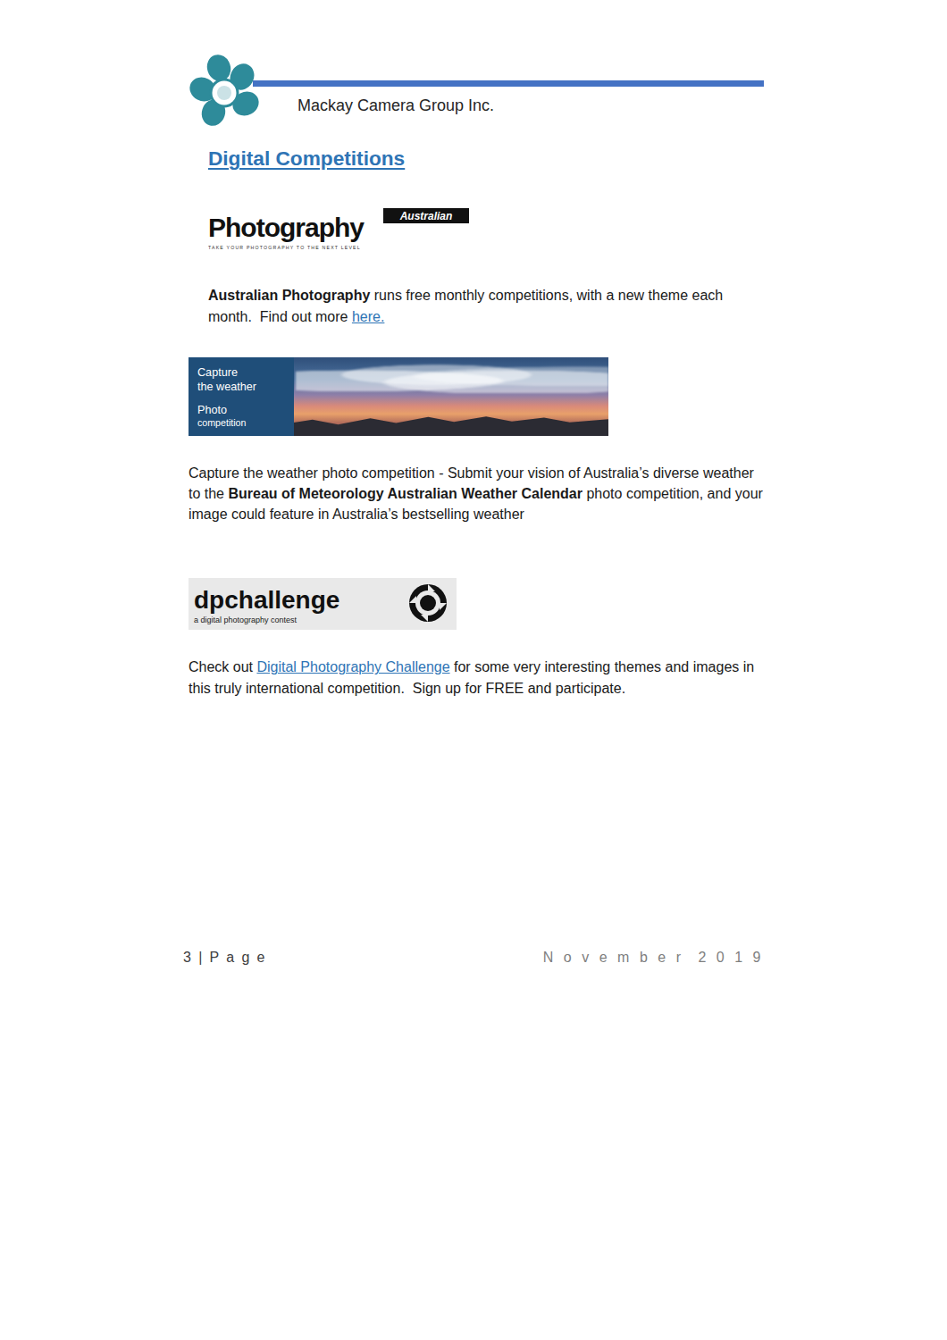Mackay Camera Group Inc.
Digital Competitions
Photography Australian TAKE YOUR PHOTOGRAPHY TO THE NEXT LEVEL
Australian Photography runs free monthly competitions, with a new theme each month. Find out more here.
Capture
the weather Photo competition
Capture the weather photo competition - Submit your vision of Australia’s diverse weather to the Bureau of Meteorology Australian Weather Calendar photo competition, and your image could feature in Australia’s bestselling weather
dpchallenge a digital photography contest
Check out Digital Photography Challenge for some very interesting themes and images in this truly international competition. Sign up for FREE and participate.
3 | P a g e
N o v e m b e r 2 0 1 9